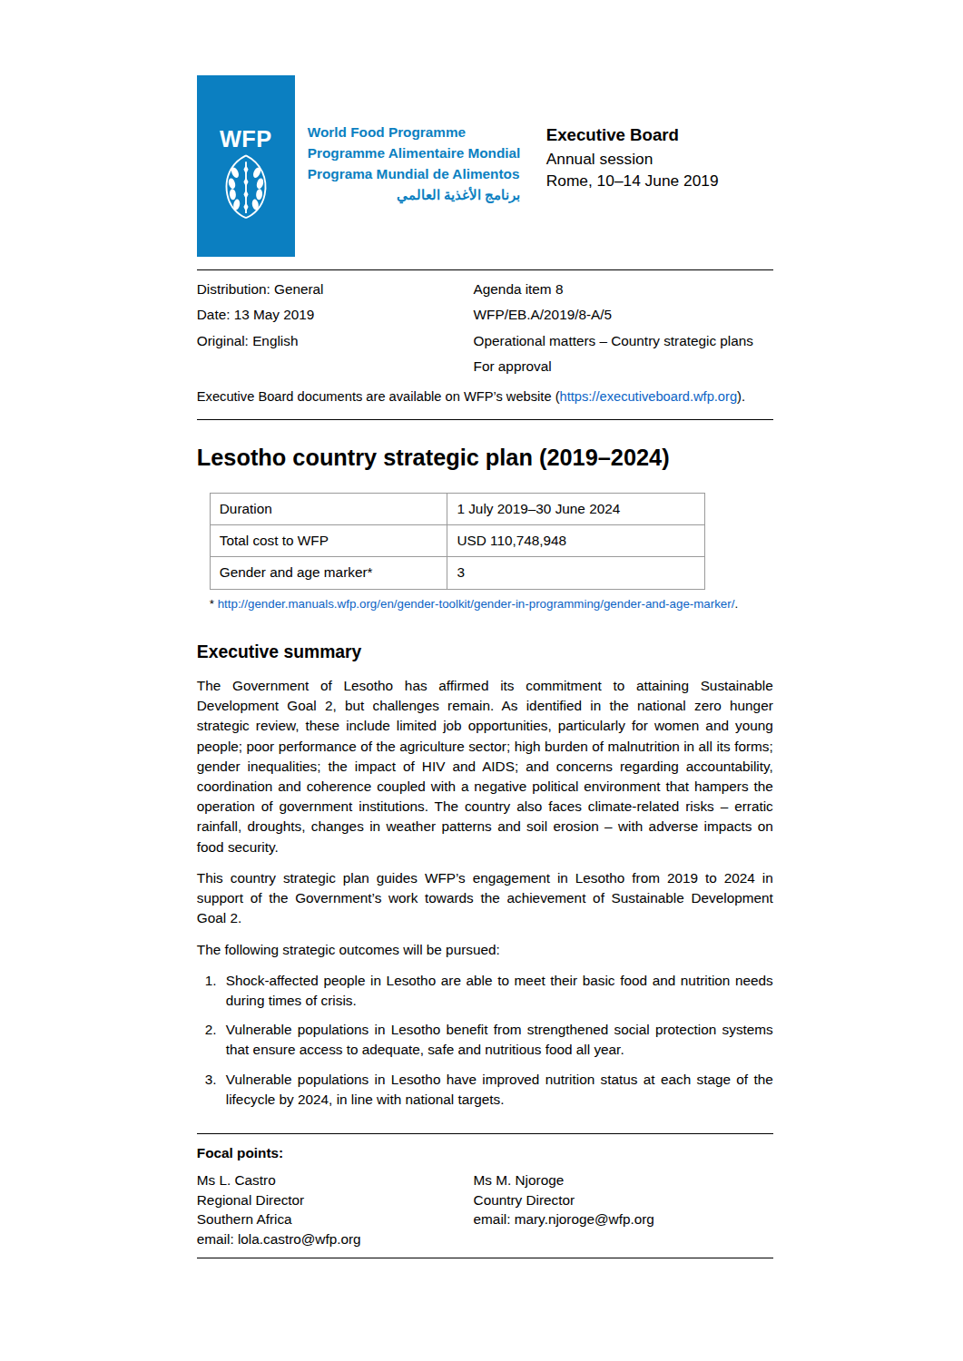WFP
World Food Programme
Programme Alimentaire Mondial
Programa Mundial de Alimentos
برنامج الأغذية العالمي
Executive Board
Annual session
Rome, 10–14 June 2019
Distribution: General
Date: 13 May 2019
Original: English
Agenda item 8
WFP/EB.A/2019/8-A/5
Operational matters – Country strategic plans
For approval
Executive Board documents are available on WFP’s website (https://executiveboard.wfp.org).
Lesotho country strategic plan (2019–2024)
| Duration | 1 July 2019–30 June 2024 |
| Total cost to WFP | USD 110,748,948 |
| Gender and age marker* | 3 |
* http://gender.manuals.wfp.org/en/gender-toolkit/gender-in-programming/gender-and-age-marker/.
Executive summary
The Government of Lesotho has affirmed its commitment to attaining Sustainable Development Goal 2, but challenges remain. As identified in the national zero hunger strategic review, these include limited job opportunities, particularly for women and young people; poor performance of the agriculture sector; high burden of malnutrition in all its forms; gender inequalities; the impact of HIV and AIDS; and concerns regarding accountability, coordination and coherence coupled with a negative political environment that hampers the operation of government institutions. The country also faces climate-related risks – erratic rainfall, droughts, changes in weather patterns and soil erosion – with adverse impacts on food security.
This country strategic plan guides WFP’s engagement in Lesotho from 2019 to 2024 in support of the Government’s work towards the achievement of Sustainable Development Goal 2.
The following strategic outcomes will be pursued:
Shock-affected people in Lesotho are able to meet their basic food and nutrition needs during times of crisis.
Vulnerable populations in Lesotho benefit from strengthened social protection systems that ensure access to adequate, safe and nutritious food all year.
Vulnerable populations in Lesotho have improved nutrition status at each stage of the lifecycle by 2024, in line with national targets.
Focal points:
Ms L. Castro
Regional Director
Southern Africa
email: lola.castro@wfp.org
Ms M. Njoroge
Country Director
email: mary.njoroge@wfp.org